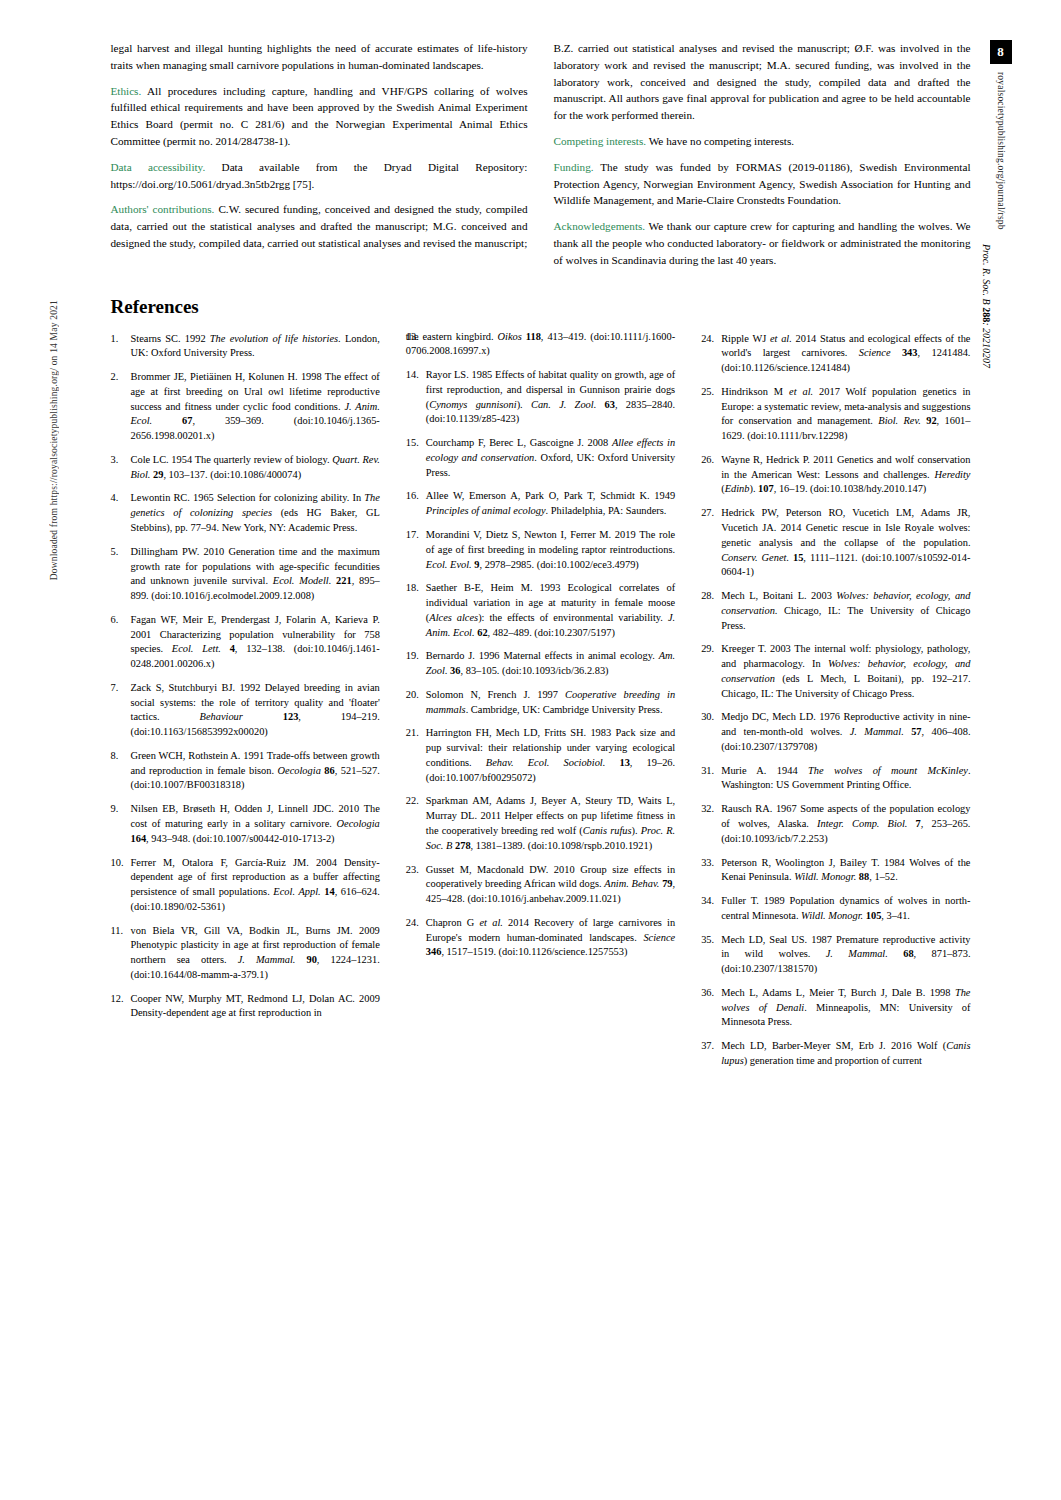Downloaded from https://royalsocietypublishing.org/ on 14 May 2021
8
royalsocietypublishing.org/journal/rspb
Proc. R. Soc. B 288: 20210207
legal harvest and illegal hunting highlights the need of accurate estimates of life-history traits when managing small carnivore populations in human-dominated landscapes.
Ethics. All procedures including capture, handling and VHF/GPS collaring of wolves fulfilled ethical requirements and have been approved by the Swedish Animal Experiment Ethics Board (permit no. C 281/6) and the Norwegian Experimental Animal Ethics Committee (permit no. 2014/284738-1).
Data accessibility. Data available from the Dryad Digital Repository: https://doi.org/10.5061/dryad.3n5tb2rgg [75].
Authors' contributions. C.W. secured funding, conceived and designed the study, compiled data, carried out the statistical analyses and drafted the manuscript; M.G. conceived and designed the study, compiled data, carried out statistical analyses and revised the manuscript;
B.Z. carried out statistical analyses and revised the manuscript; Ø.F. was involved in the laboratory work and revised the manuscript; M.A. secured funding, was involved in the laboratory work, conceived and designed the study, compiled data and drafted the manuscript. All authors gave final approval for publication and agree to be held accountable for the work performed therein.
Competing interests. We have no competing interests.
Funding. The study was funded by FORMAS (2019-01186), Swedish Environmental Protection Agency, Norwegian Environment Agency, Swedish Association for Hunting and Wildlife Management, and Marie-Claire Cronstedts Foundation.
Acknowledgements. We thank our capture crew for capturing and handling the wolves. We thank all the people who conducted laboratory- or fieldwork or administrated the monitoring of wolves in Scandinavia during the last 40 years.
References
Stearns SC. 1992 The evolution of life histories. London, UK: Oxford University Press.
Brommer JE, Pietiäinen H, Kolunen H. 1998 The effect of age at first breeding on Ural owl lifetime reproductive success and fitness under cyclic food conditions. J. Anim. Ecol. 67, 359–369. (doi:10.1046/j.1365-2656.1998.00201.x)
Cole LC. 1954 The quarterly review of biology. Quart. Rev. Biol. 29, 103–137. (doi:10.1086/400074)
Lewontin RC. 1965 Selection for colonizing ability. In The genetics of colonizing species (eds HG Baker, GL Stebbins), pp. 77–94. New York, NY: Academic Press.
Dillingham PW. 2010 Generation time and the maximum growth rate for populations with age-specific fecundities and unknown juvenile survival. Ecol. Modell. 221, 895–899. (doi:10.1016/j.ecolmodel.2009.12.008)
Fagan WF, Meir E, Prendergast J, Folarin A, Karieva P. 2001 Characterizing population vulnerability for 758 species. Ecol. Lett. 4, 132–138. (doi:10.1046/j.1461-0248.2001.00206.x)
Zack S, Stutchburyi BJ. 1992 Delayed breeding in avian social systems: the role of territory quality and 'floater' tactics. Behaviour 123, 194–219. (doi:10.1163/156853992x00020)
Green WCH, Rothstein A. 1991 Trade-offs between growth and reproduction in female bison. Oecologia 86, 521–527. (doi:10.1007/BF00318318)
Nilsen EB, Brøseth H, Odden J, Linnell JDC. 2010 The cost of maturing early in a solitary carnivore. Oecologia 164, 943–948. (doi:10.1007/s00442-010-1713-2)
Ferrer M, Otalora F, García-Ruiz JM. 2004 Density-dependent age of first reproduction as a buffer affecting persistence of small populations. Ecol. Appl. 14, 616–624. (doi:10.1890/02-5361)
von Biela VR, Gill VA, Bodkin JL, Burns JM. 2009 Phenotypic plasticity in age at first reproduction of female northern sea otters. J. Mammal. 90, 1224–1231. (doi:10.1644/08-mamm-a-379.1)
Cooper NW, Murphy MT, Redmond LJ, Dolan AC. 2009 Density-dependent age at first reproduction in
the eastern kingbird. Oikos 118, 413–419. (doi:10.1111/j.1600-0706.2008.16997.x)
Rayor LS. 1985 Effects of habitat quality on growth, age of first reproduction, and dispersal in Gunnison prairie dogs (Cynomys gunnisoni). Can. J. Zool. 63, 2835–2840. (doi:10.1139/z85-423)
Courchamp F, Berec L, Gascoigne J. 2008 Allee effects in ecology and conservation. Oxford, UK: Oxford University Press.
Allee W, Emerson A, Park O, Park T, Schmidt K. 1949 Principles of animal ecology. Philadelphia, PA: Saunders.
Morandini V, Dietz S, Newton I, Ferrer M. 2019 The role of age of first breeding in modeling raptor reintroductions. Ecol. Evol. 9, 2978–2985. (doi:10.1002/ece3.4979)
Saether B-E, Heim M. 1993 Ecological correlates of individual variation in age at maturity in female moose (Alces alces): the effects of environmental variability. J. Anim. Ecol. 62, 482–489. (doi:10.2307/5197)
Bernardo J. 1996 Maternal effects in animal ecology. Am. Zool. 36, 83–105. (doi:10.1093/icb/36.2.83)
Solomon N, French J. 1997 Cooperative breeding in mammals. Cambridge, UK: Cambridge University Press.
Harrington FH, Mech LD, Fritts SH. 1983 Pack size and pup survival: their relationship under varying ecological conditions. Behav. Ecol. Sociobiol. 13, 19–26. (doi:10.1007/bf00295072)
Sparkman AM, Adams J, Beyer A, Steury TD, Waits L, Murray DL. 2011 Helper effects on pup lifetime fitness in the cooperatively breeding red wolf (Canis rufus). Proc. R. Soc. B 278, 1381–1389. (doi:10.1098/rspb.2010.1921)
Gusset M, Macdonald DW. 2010 Group size effects in cooperatively breeding African wild dogs. Anim. Behav. 79, 425–428. (doi:10.1016/j.anbehav.2009.11.021)
Chapron G et al. 2014 Recovery of large carnivores in Europe's modern human-dominated landscapes. Science 346, 1517–1519. (doi:10.1126/science.1257553)
Ripple WJ et al. 2014 Status and ecological effects of the world's largest carnivores. Science 343, 1241484. (doi:10.1126/science.1241484)
Hindrikson M et al. 2017 Wolf population genetics in Europe: a systematic review, meta-analysis and suggestions for conservation and management. Biol. Rev. 92, 1601–1629. (doi:10.1111/brv.12298)
Wayne R, Hedrick P. 2011 Genetics and wolf conservation in the American West: Lessons and challenges. Heredity (Edinb). 107, 16–19. (doi:10.1038/hdy.2010.147)
Hedrick PW, Peterson RO, Vucetich LM, Adams JR, Vucetich JA. 2014 Genetic rescue in Isle Royale wolves: genetic analysis and the collapse of the population. Conserv. Genet. 15, 1111–1121. (doi:10.1007/s10592-014-0604-1)
Mech L, Boitani L. 2003 Wolves: behavior, ecology, and conservation. Chicago, IL: The University of Chicago Press.
Kreeger T. 2003 The internal wolf: physiology, pathology, and pharmacology. In Wolves: behavior, ecology, and conservation (eds L Mech, L Boitani), pp. 192–217. Chicago, IL: The University of Chicago Press.
Medjo DC, Mech LD. 1976 Reproductive activity in nine- and ten-month-old wolves. J. Mammal. 57, 406–408. (doi:10.2307/1379708)
Murie A. 1944 The wolves of mount McKinley. Washington: US Government Printing Office.
Rausch RA. 1967 Some aspects of the population ecology of wolves, Alaska. Integr. Comp. Biol. 7, 253–265. (doi:10.1093/icb/7.2.253)
Peterson R, Woolington J, Bailey T. 1984 Wolves of the Kenai Peninsula. Wildl. Monogr. 88, 1–52.
Fuller T. 1989 Population dynamics of wolves in north-central Minnesota. Wildl. Monogr. 105, 3–41.
Mech LD, Seal US. 1987 Premature reproductive activity in wild wolves. J. Mammal. 68, 871–873. (doi:10.2307/1381570)
Mech L, Adams L, Meier T, Burch J, Dale B. 1998 The wolves of Denali. Minneapolis, MN: University of Minnesota Press.
Mech LD, Barber-Meyer SM, Erb J. 2016 Wolf (Canis lupus) generation time and proportion of current